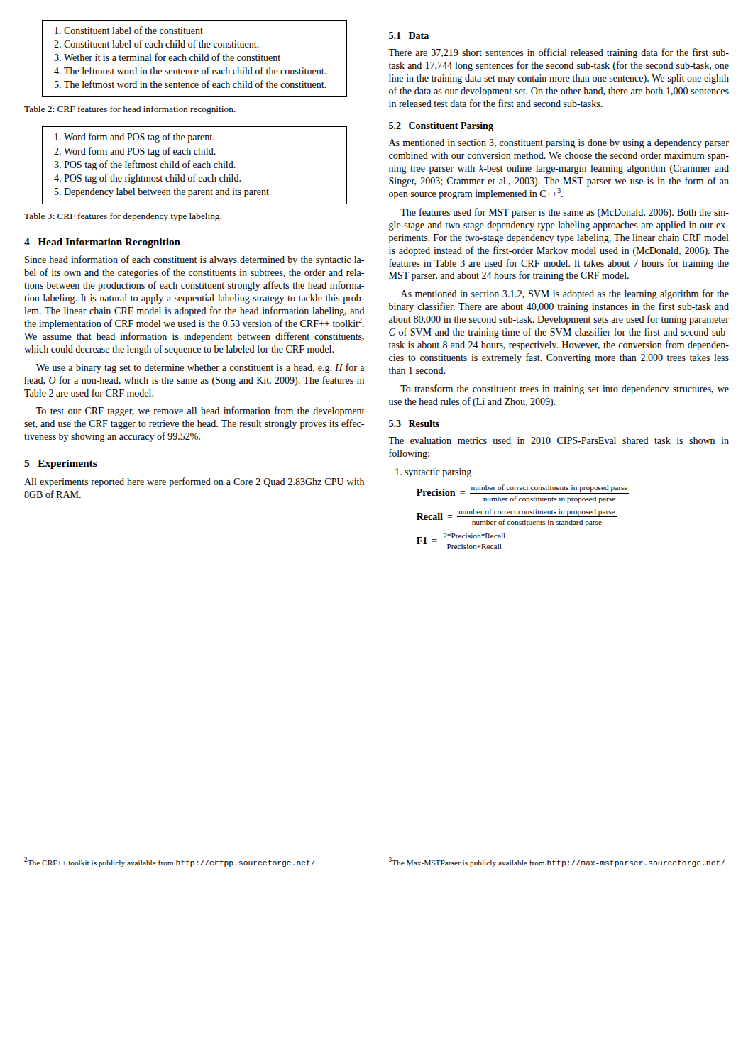Constituent label of the constituent
Constituent label of each child of the constituent.
Wether it is a terminal for each child of the constituent
The leftmost word in the sentence of each child of the constituent.
The leftmost word in the sentence of each child of the constituent.
Table 2: CRF features for head information recognition.
Word form and POS tag of the parent.
Word form and POS tag of each child.
POS tag of the leftmost child of each child.
POS tag of the rightmost child of each child.
Dependency label between the parent and its parent
Table 3: CRF features for dependency type labeling.
4 Head Information Recognition
Since head information of each constituent is always determined by the syntactic label of its own and the categories of the constituents in subtrees, the order and relations between the productions of each constituent strongly affects the head information labeling. It is natural to apply a sequential labeling strategy to tackle this problem. The linear chain CRF model is adopted for the head information labeling, and the implementation of CRF model we used is the 0.53 version of the CRF++ toolkit2. We assume that head information is independent between different constituents, which could decrease the length of sequence to be labeled for the CRF model.
We use a binary tag set to determine whether a constituent is a head, e.g. H for a head, O for a non-head, which is the same as (Song and Kit, 2009). The features in Table 2 are used for CRF model.
To test our CRF tagger, we remove all head information from the development set, and use the CRF tagger to retrieve the head. The result strongly proves its effectiveness by showing an accuracy of 99.52%.
5 Experiments
All experiments reported here were performed on a Core 2 Quad 2.83Ghz CPU with 8GB of RAM.
2The CRF++ toolkit is publicly available from http://crfpp.sourceforge.net/.
5.1 Data
There are 37,219 short sentences in official released training data for the first sub-task and 17,744 long sentences for the second sub-task (for the second sub-task, one line in the training data set may contain more than one sentence). We split one eighth of the data as our development set. On the other hand, there are both 1,000 sentences in released test data for the first and second sub-tasks.
5.2 Constituent Parsing
As mentioned in section 3, constituent parsing is done by using a dependency parser combined with our conversion method. We choose the second order maximum spanning tree parser with k-best online large-margin learning algorithm (Crammer and Singer, 2003; Crammer et al., 2003). The MST parser we use is in the form of an open source program implemented in C++3.
The features used for MST parser is the same as (McDonald, 2006). Both the single-stage and two-stage dependency type labeling approaches are applied in our experiments. For the two-stage dependency type labeling, The linear chain CRF model is adopted instead of the first-order Markov model used in (McDonald, 2006). The features in Table 3 are used for CRF model. It takes about 7 hours for training the MST parser, and about 24 hours for training the CRF model.
As mentioned in section 3.1.2, SVM is adopted as the learning algorithm for the binary classifier. There are about 40,000 training instances in the first sub-task and about 80,000 in the second sub-task. Development sets are used for tuning parameter C of SVM and the training time of the SVM classifier for the first and second sub-task is about 8 and 24 hours, respectively. However, the conversion from dependencies to constituents is extremely fast. Converting more than 2,000 trees takes less than 1 second.
To transform the constituent trees in training set into dependency structures, we use the head rules of (Li and Zhou, 2009).
5.3 Results
The evaluation metrics used in 2010 CIPS-ParsEval shared task is shown in following:
syntactic parsing
Precision = number of correct constituents in proposed parse number of constituents in proposed parse
Recall = number of correct constituents in proposed parse number of constituents in standard parse
F1 = 2*Precision*Recall Precision+Recall
3The Max-MSTParser is publicly available from http://max-mstparser.sourceforge.net/.